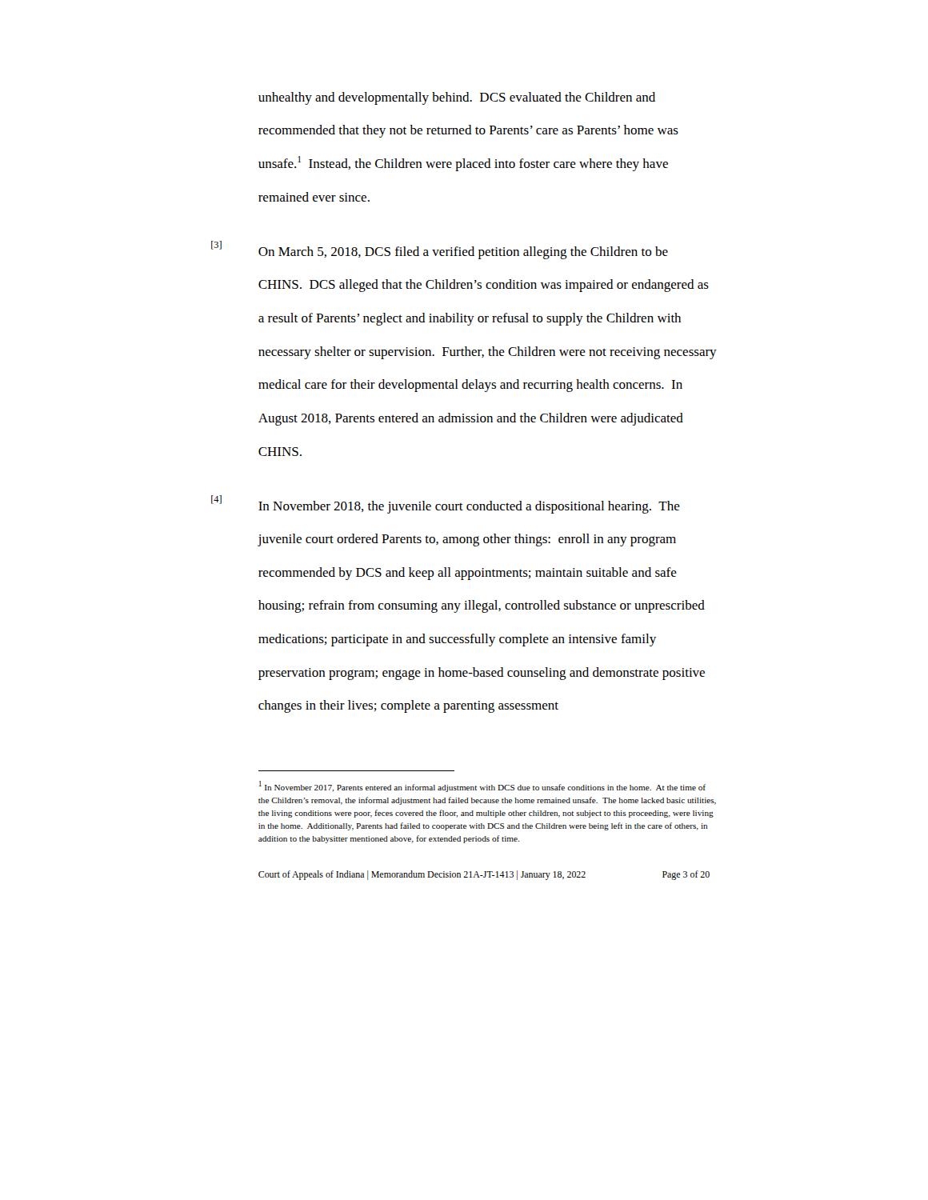unhealthy and developmentally behind. DCS evaluated the Children and recommended that they not be returned to Parents’ care as Parents’ home was unsafe.1 Instead, the Children were placed into foster care where they have remained ever since.
[3]
On March 5, 2018, DCS filed a verified petition alleging the Children to be CHINS. DCS alleged that the Children’s condition was impaired or endangered as a result of Parents’ neglect and inability or refusal to supply the Children with necessary shelter or supervision. Further, the Children were not receiving necessary medical care for their developmental delays and recurring health concerns. In August 2018, Parents entered an admission and the Children were adjudicated CHINS.
[4]
In November 2018, the juvenile court conducted a dispositional hearing. The juvenile court ordered Parents to, among other things: enroll in any program recommended by DCS and keep all appointments; maintain suitable and safe housing; refrain from consuming any illegal, controlled substance or unprescribed medications; participate in and successfully complete an intensive family preservation program; engage in home-based counseling and demonstrate positive changes in their lives; complete a parenting assessment
1 In November 2017, Parents entered an informal adjustment with DCS due to unsafe conditions in the home. At the time of the Children’s removal, the informal adjustment had failed because the home remained unsafe. The home lacked basic utilities, the living conditions were poor, feces covered the floor, and multiple other children, not subject to this proceeding, were living in the home. Additionally, Parents had failed to cooperate with DCS and the Children were being left in the care of others, in addition to the babysitter mentioned above, for extended periods of time.
Court of Appeals of Indiana | Memorandum Decision 21A-JT-1413 | January 18, 2022
Page 3 of 20